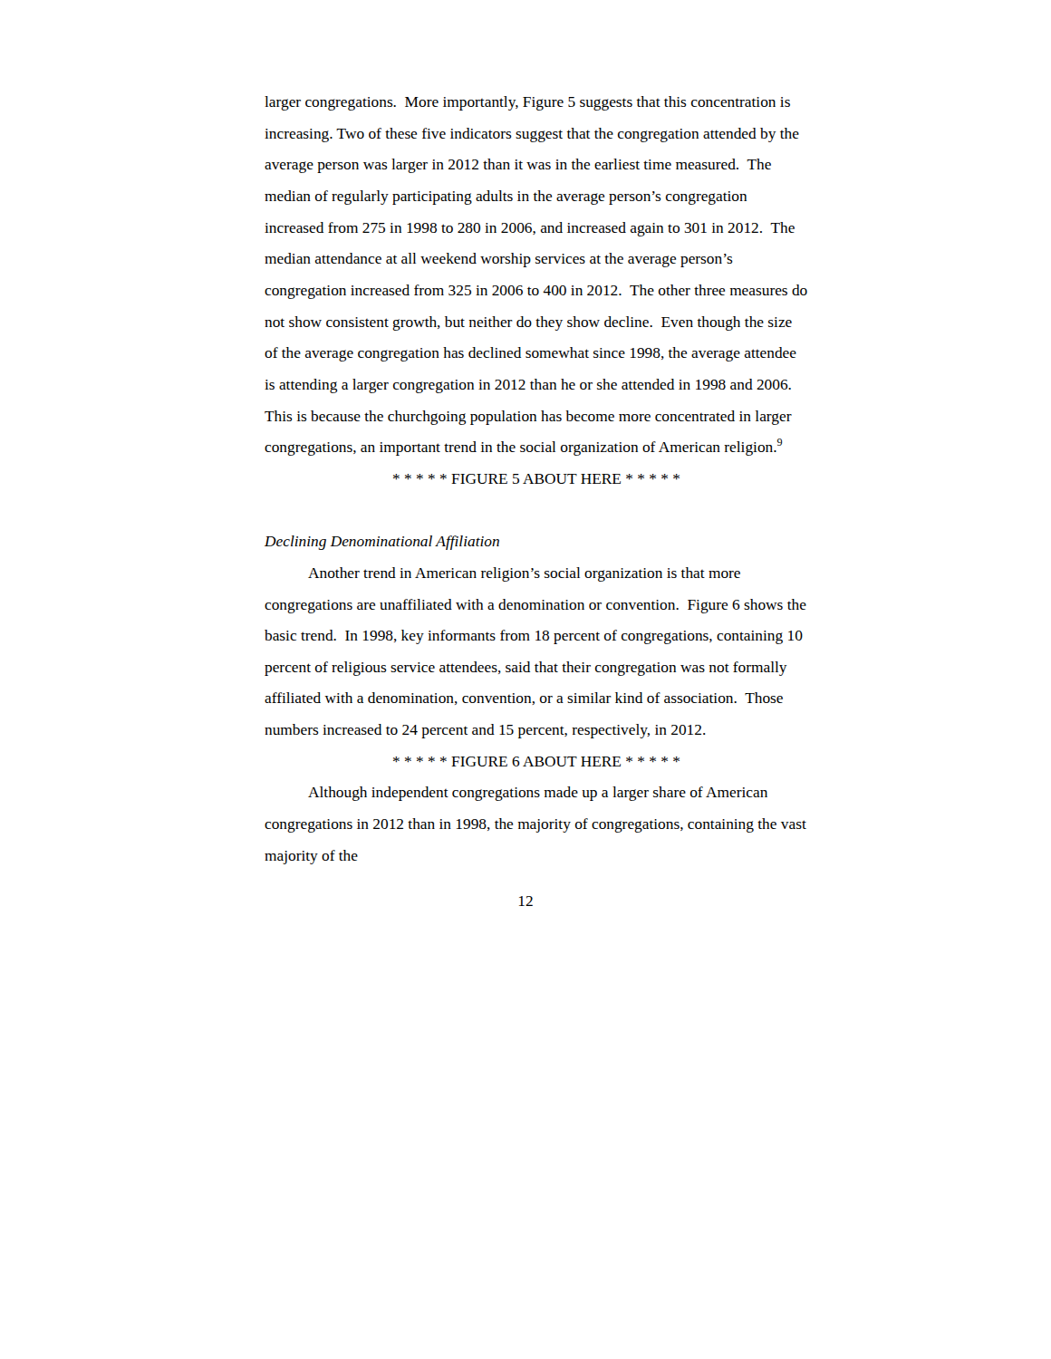larger congregations. More importantly, Figure 5 suggests that this concentration is increasing. Two of these five indicators suggest that the congregation attended by the average person was larger in 2012 than it was in the earliest time measured. The median of regularly participating adults in the average person’s congregation increased from 275 in 1998 to 280 in 2006, and increased again to 301 in 2012. The median attendance at all weekend worship services at the average person’s congregation increased from 325 in 2006 to 400 in 2012. The other three measures do not show consistent growth, but neither do they show decline. Even though the size of the average congregation has declined somewhat since 1998, the average attendee is attending a larger congregation in 2012 than he or she attended in 1998 and 2006. This is because the churchgoing population has become more concentrated in larger congregations, an important trend in the social organization of American religion.9
* * * * * FIGURE 5 ABOUT HERE * * * * *
Declining Denominational Affiliation
Another trend in American religion’s social organization is that more congregations are unaffiliated with a denomination or convention. Figure 6 shows the basic trend. In 1998, key informants from 18 percent of congregations, containing 10 percent of religious service attendees, said that their congregation was not formally affiliated with a denomination, convention, or a similar kind of association. Those numbers increased to 24 percent and 15 percent, respectively, in 2012.
* * * * * FIGURE 6 ABOUT HERE * * * * *
Although independent congregations made up a larger share of American congregations in 2012 than in 1998, the majority of congregations, containing the vast majority of the
12